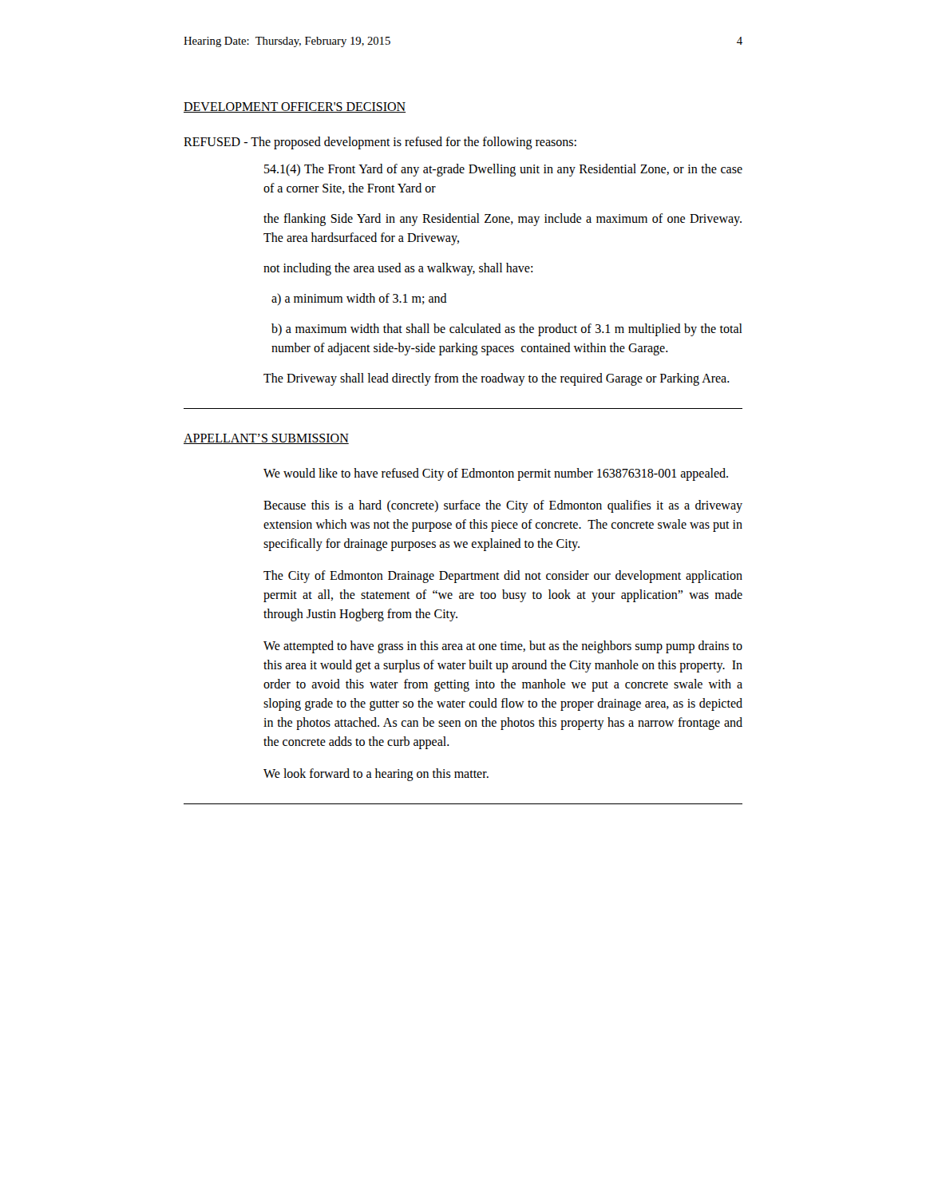Hearing Date: Thursday, February 19, 2015
4
DEVELOPMENT OFFICER'S DECISION
REFUSED - The proposed development is refused for the following reasons:
54.1(4) The Front Yard of any at-grade Dwelling unit in any Residential Zone, or in the case of a corner Site, the Front Yard or
the flanking Side Yard in any Residential Zone, may include a maximum of one Driveway. The area hardsurfaced for a Driveway,
not including the area used as a walkway, shall have:
a) a minimum width of 3.1 m; and
b) a maximum width that shall be calculated as the product of 3.1 m multiplied by the total number of adjacent side-by-side parking spaces contained within the Garage.
The Driveway shall lead directly from the roadway to the required Garage or Parking Area.
APPELLANT’S SUBMISSION
We would like to have refused City of Edmonton permit number 163876318-001 appealed.
Because this is a hard (concrete) surface the City of Edmonton qualifies it as a driveway extension which was not the purpose of this piece of concrete. The concrete swale was put in specifically for drainage purposes as we explained to the City.
The City of Edmonton Drainage Department did not consider our development application permit at all, the statement of “we are too busy to look at your application” was made through Justin Hogberg from the City.
We attempted to have grass in this area at one time, but as the neighbors sump pump drains to this area it would get a surplus of water built up around the City manhole on this property. In order to avoid this water from getting into the manhole we put a concrete swale with a sloping grade to the gutter so the water could flow to the proper drainage area, as is depicted in the photos attached. As can be seen on the photos this property has a narrow frontage and the concrete adds to the curb appeal.
We look forward to a hearing on this matter.